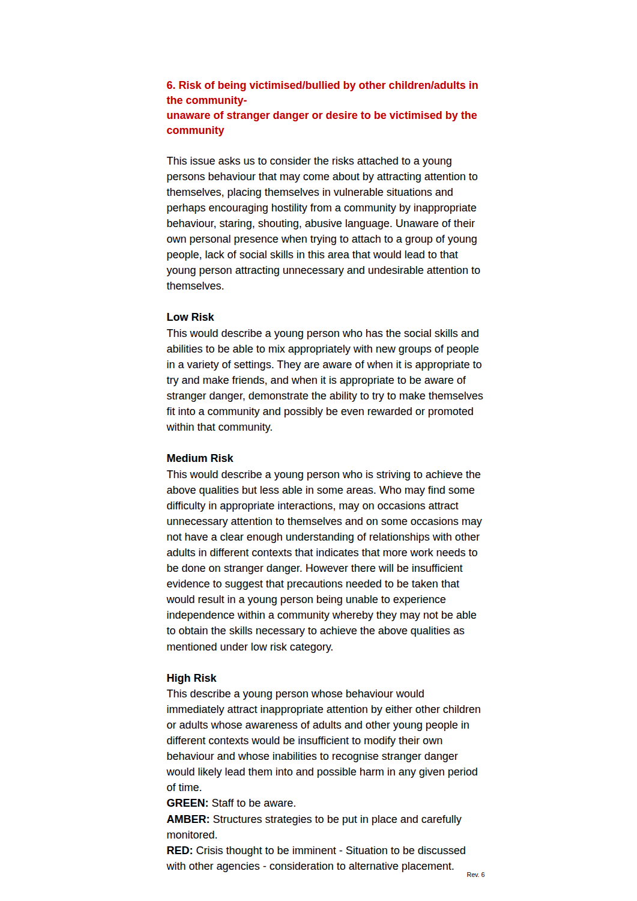6. Risk of being victimised/bullied by other children/adults in the community-
unaware of stranger danger or desire to be victimised by the community
This issue asks us to consider the risks attached to a young persons behaviour that may come about by attracting attention to themselves, placing themselves in vulnerable situations and perhaps encouraging hostility from a community by inappropriate behaviour, staring, shouting, abusive language. Unaware of their own personal presence when trying to attach to a group of young people, lack of social skills in this area that would lead to that young person attracting unnecessary and undesirable attention to themselves.
Low Risk
This would describe a young person who has the social skills and abilities to be able to mix appropriately with new groups of people in a variety of settings. They are aware of when it is appropriate to try and make friends, and when it is appropriate to be aware of stranger danger, demonstrate the ability to try to make themselves fit into a community and possibly be even rewarded or promoted within that community.
Medium Risk
This would describe a young person who is striving to achieve the above qualities but less able in some areas. Who may find some difficulty in appropriate interactions, may on occasions attract unnecessary attention to themselves and on some occasions may not have a clear enough understanding of relationships with other adults in different contexts that indicates that more work needs to be done on stranger danger. However there will be insufficient evidence to suggest that precautions needed to be taken that would result in a young person being unable to experience independence within a community whereby they may not be able to obtain the skills necessary to achieve the above qualities as mentioned under low risk category.
High Risk
This describe a young person whose behaviour would immediately attract inappropriate attention by either other children or adults whose awareness of adults and other young people in different contexts would be insufficient to modify their own behaviour and whose inabilities to recognise stranger danger would likely lead them into and possible harm in any given period of time.
GREEN: Staff to be aware.
AMBER: Structures strategies to be put in place and carefully monitored.
RED: Crisis thought to be imminent - Situation to be discussed with other agencies - consideration to alternative placement.
Rev. 6